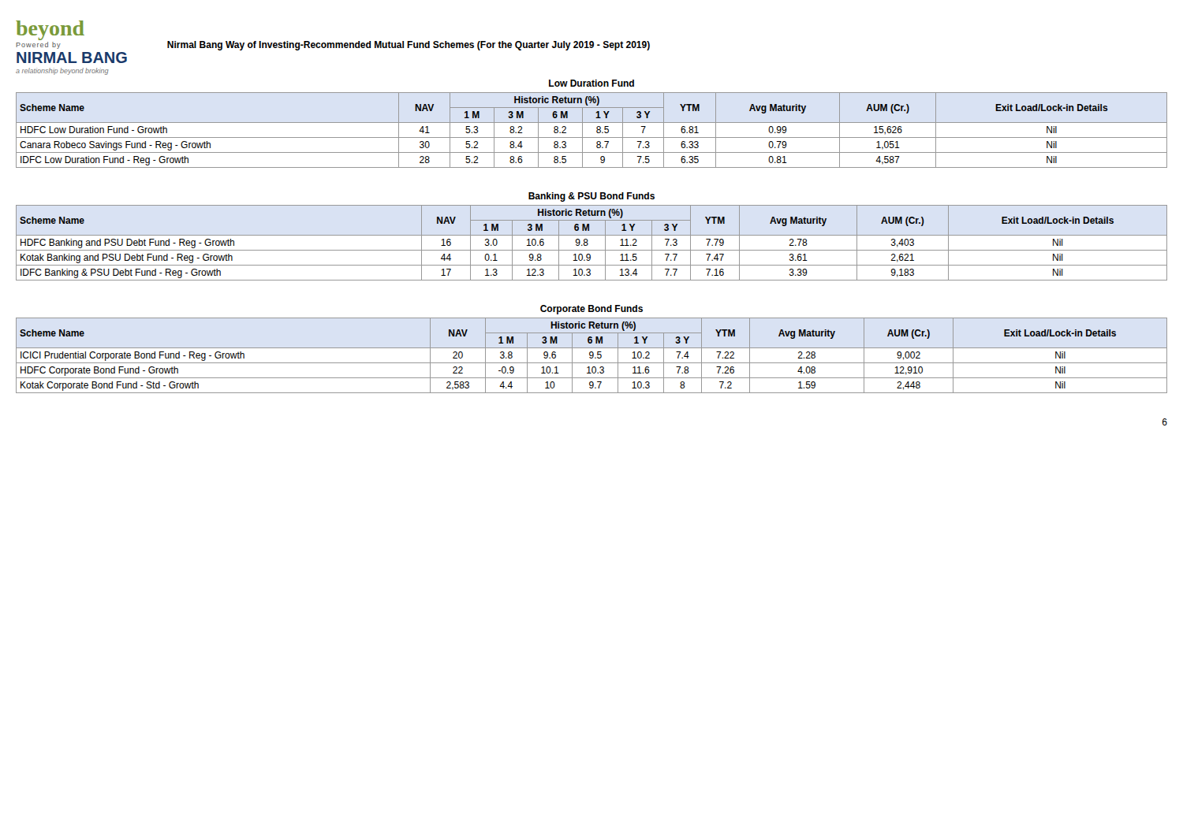beyond
Powered by
NIRMAL BANG
a relationship beyond broking
Nirmal Bang Way of Investing-Recommended Mutual Fund Schemes (For the Quarter July 2019 - Sept 2019)
Low Duration Fund
| Scheme Name | NAV | Historic Return (%) | YTM | Avg Maturity | AUM (Cr.) | Exit Load/Lock-in Details |
| --- | --- | --- | --- | --- | --- | --- |
| 1 M | 3 M | 6 M | 1 Y | 3 Y |
| HDFC Low Duration Fund - Growth | 41 | 5.3 | 8.2 | 8.2 | 8.5 | 7 | 6.81 | 0.99 | 15,626 | Nil |
| Canara Robeco Savings Fund - Reg - Growth | 30 | 5.2 | 8.4 | 8.3 | 8.7 | 7.3 | 6.33 | 0.79 | 1,051 | Nil |
| IDFC Low Duration Fund - Reg - Growth | 28 | 5.2 | 8.6 | 8.5 | 9 | 7.5 | 6.35 | 0.81 | 4,587 | Nil |
Banking & PSU Bond Funds
| Scheme Name | NAV | Historic Return (%) | YTM | Avg Maturity | AUM (Cr.) | Exit Load/Lock-in Details |
| --- | --- | --- | --- | --- | --- | --- |
| 1 M | 3 M | 6 M | 1 Y | 3 Y |
| HDFC Banking and PSU Debt Fund - Reg - Growth | 16 | 3.0 | 10.6 | 9.8 | 11.2 | 7.3 | 7.79 | 2.78 | 3,403 | Nil |
| Kotak Banking and PSU Debt Fund - Reg - Growth | 44 | 0.1 | 9.8 | 10.9 | 11.5 | 7.7 | 7.47 | 3.61 | 2,621 | Nil |
| IDFC Banking & PSU Debt Fund - Reg - Growth | 17 | 1.3 | 12.3 | 10.3 | 13.4 | 7.7 | 7.16 | 3.39 | 9,183 | Nil |
Corporate Bond Funds
| Scheme Name | NAV | Historic Return (%) | YTM | Avg Maturity | AUM (Cr.) | Exit Load/Lock-in Details |
| --- | --- | --- | --- | --- | --- | --- |
| 1 M | 3 M | 6 M | 1 Y | 3 Y |
| ICICI Prudential Corporate Bond Fund - Reg - Growth | 20 | 3.8 | 9.6 | 9.5 | 10.2 | 7.4 | 7.22 | 2.28 | 9,002 | Nil |
| HDFC Corporate Bond Fund - Growth | 22 | -0.9 | 10.1 | 10.3 | 11.6 | 7.8 | 7.26 | 4.08 | 12,910 | Nil |
| Kotak Corporate Bond Fund - Std - Growth | 2,583 | 4.4 | 10 | 9.7 | 10.3 | 8 | 7.2 | 1.59 | 2,448 | Nil |
6